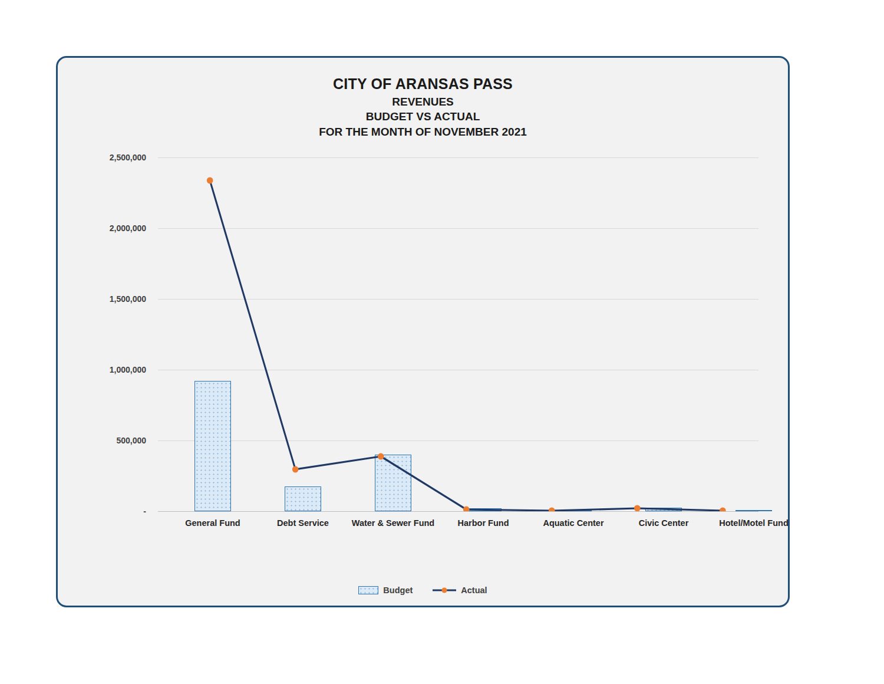CITY OF ARANSAS PASS REVENUES BUDGET VS ACTUAL FOR THE MONTH OF NOVEMBER 2021
2,500,000
2,000,000
1,500,000
1,000,000
500,000
-
General Fund
Debt Service
Water & Sewer Fund
Harbor Fund
Aquatic Center
Civic Center
Hotel/Motel Fund
Budget
Actual